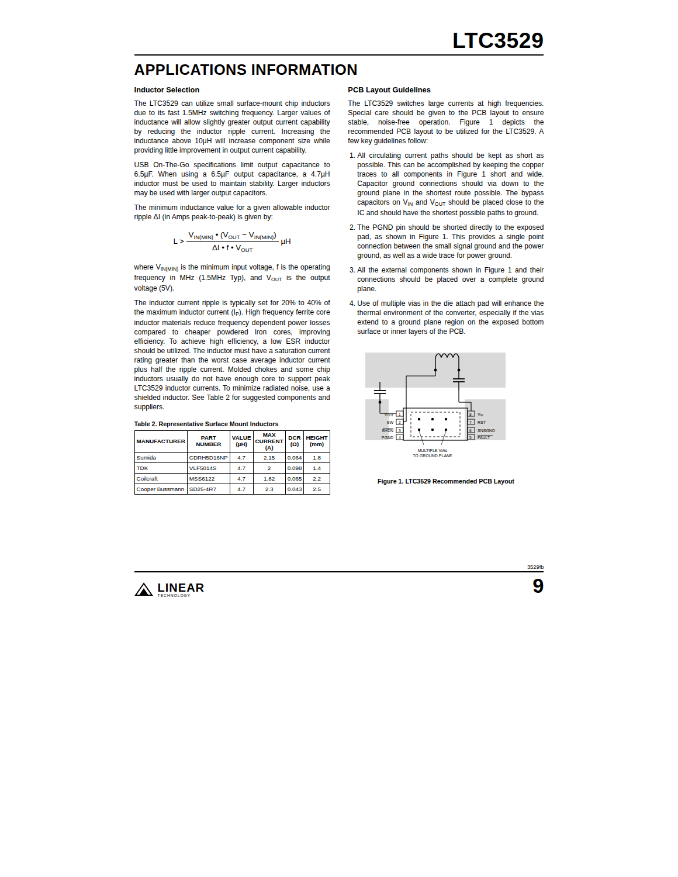LTC3529
APPLICATIONS INFORMATION
Inductor Selection
The LTC3529 can utilize small surface-mount chip inductors due to its fast 1.5MHz switching frequency. Larger values of inductance will allow slightly greater output current capability by reducing the inductor ripple current. Increasing the inductance above 10µH will increase component size while providing little improvement in output current capability.
USB On-The-Go specifications limit output capacitance to 6.5µF. When using a 6.5µF output capacitance, a 4.7µH inductor must be used to maintain stability. Larger inductors may be used with larger output capacitors.
The minimum inductance value for a given allowable inductor ripple ΔI (in Amps peak-to-peak) is given by:
L > VIN(MIN) • (VOUT − VIN(MIN)) ΔI • f • VOUT µH
where VIN(MIN) is the minimum input voltage, f is the operating frequency in MHz (1.5MHz Typ), and VOUT is the output voltage (5V).
The inductor current ripple is typically set for 20% to 40% of the maximum inductor current (IP). High frequency ferrite core inductor materials reduce frequency dependent power losses compared to cheaper powdered iron cores, improving efficiency. To achieve high efficiency, a low ESR inductor should be utilized. The inductor must have a saturation current rating greater than the worst case average inductor current plus half the ripple current. Molded chokes and some chip inductors usually do not have enough core to support peak LTC3529 inductor currents. To minimize radiated noise, use a shielded inductor. See Table 2 for suggested components and suppliers.
Table 2. Representative Surface Mount Inductors
| MANUFACTURER | PART NUMBER | VALUE (µH) | MAX CURRENT (A) | DCR (Ω) | HEIGHT (mm) |
| --- | --- | --- | --- | --- | --- |
| Sumida | CDRH5D16NP | 4.7 | 2.15 | 0.064 | 1.8 |
| TDK | VLF5014S | 4.7 | 2 | 0.098 | 1.4 |
| Coilcraft | MSS6122 | 4.7 | 1.82 | 0.065 | 2.2 |
| Cooper Bussmann | SD25-4R7 | 4.7 | 2.3 | 0.043 | 2.5 |
PCB Layout Guidelines
The LTC3529 switches large currents at high frequencies. Special care should be given to the PCB layout to ensure stable, noise-free operation. Figure 1 depicts the recommended PCB layout to be utilized for the LTC3529. A few key guidelines follow:
All circulating current paths should be kept as short as possible. This can be accomplished by keeping the copper traces to all components in Figure 1 short and wide. Capacitor ground connections should via down to the ground plane in the shortest route possible. The bypass capacitors on VIN and VOUT should be placed close to the IC and should have the shortest possible paths to ground.
The PGND pin should be shorted directly to the exposed pad, as shown in Figure 1. This provides a single point connection between the small signal ground and the power ground, as well as a wide trace for power ground.
All the external components shown in Figure 1 and their connections should be placed over a complete ground plane.
Use of multiple vias in the die attach pad will enhance the thermal environment of the converter, especially if the vias extend to a ground plane region on the exposed bottom surface or inner layers of the PCB.
1 2 3 4 8 7 6 5 VOUT SW SHDN PGND VIN RST SNSGND FAULT MULTIPLE VIAs TO GROUND PLANE
Figure 1. LTC3529 Recommended PCB Layout
3529fb
LINEAR
TECHNOLOGY
9